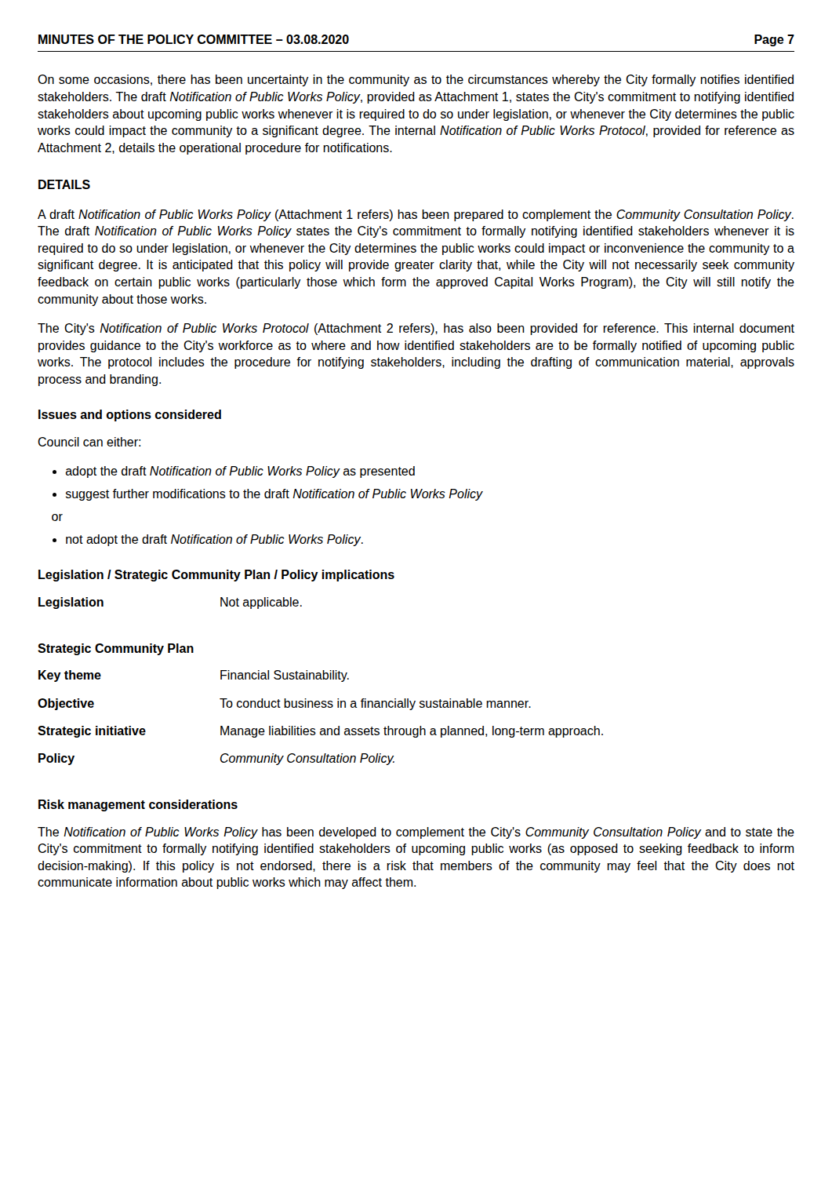Minutes of the Policy Committee – 03.08.2020 Page 7
On some occasions, there has been uncertainty in the community as to the circumstances whereby the City formally notifies identified stakeholders. The draft Notification of Public Works Policy, provided as Attachment 1, states the City's commitment to notifying identified stakeholders about upcoming public works whenever it is required to do so under legislation, or whenever the City determines the public works could impact the community to a significant degree. The internal Notification of Public Works Protocol, provided for reference as Attachment 2, details the operational procedure for notifications.
Details
A draft Notification of Public Works Policy (Attachment 1 refers) has been prepared to complement the Community Consultation Policy. The draft Notification of Public Works Policy states the City's commitment to formally notifying identified stakeholders whenever it is required to do so under legislation, or whenever the City determines the public works could impact or inconvenience the community to a significant degree. It is anticipated that this policy will provide greater clarity that, while the City will not necessarily seek community feedback on certain public works (particularly those which form the approved Capital Works Program), the City will still notify the community about those works.
The City's Notification of Public Works Protocol (Attachment 2 refers), has also been provided for reference. This internal document provides guidance to the City's workforce as to where and how identified stakeholders are to be formally notified of upcoming public works. The protocol includes the procedure for notifying stakeholders, including the drafting of communication material, approvals process and branding.
Issues and options considered
Council can either:
adopt the draft Notification of Public Works Policy as presented
suggest further modifications to the draft Notification of Public Works Policy
or
not adopt the draft Notification of Public Works Policy.
Legislation / Strategic Community Plan / Policy implications
| Legislation | Not applicable. |
Strategic Community Plan
| Key theme | Financial Sustainability. |
| Objective | To conduct business in a financially sustainable manner. |
| Strategic initiative | Manage liabilities and assets through a planned, long-term approach. |
| Policy | Community Consultation Policy. |
Risk management considerations
The Notification of Public Works Policy has been developed to complement the City's Community Consultation Policy and to state the City's commitment to formally notifying identified stakeholders of upcoming public works (as opposed to seeking feedback to inform decision-making). If this policy is not endorsed, there is a risk that members of the community may feel that the City does not communicate information about public works which may affect them.